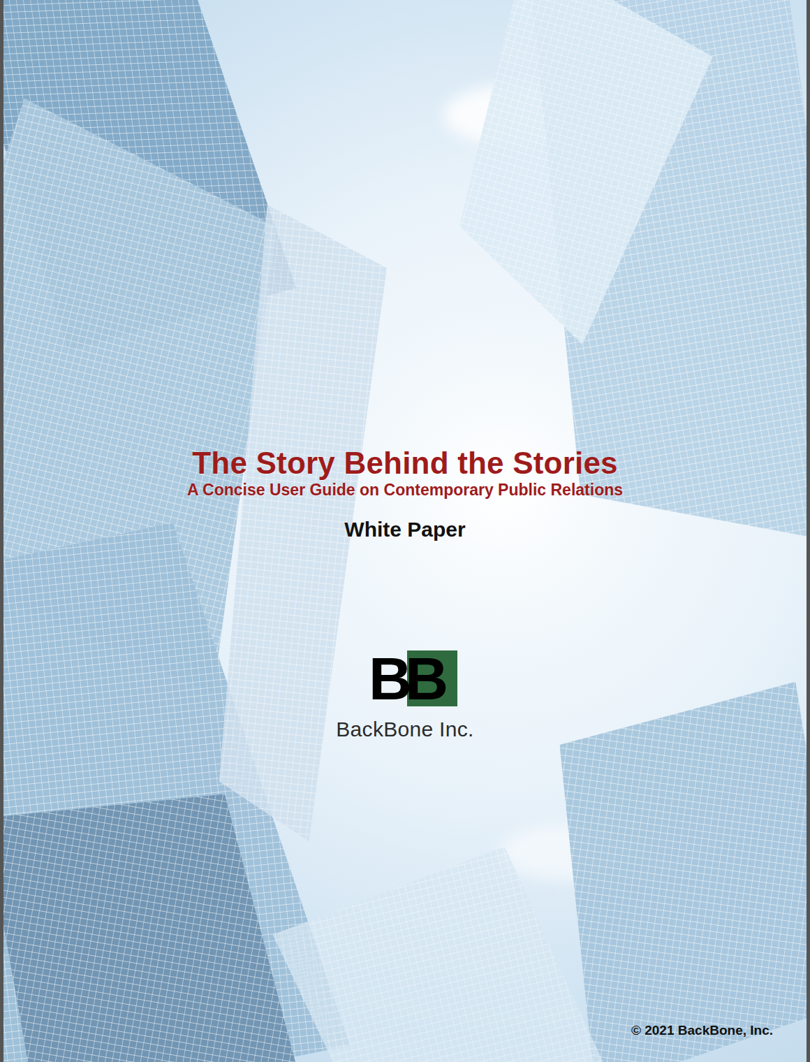The Story Behind the Stories
A Concise User Guide on Contemporary Public Relations
White Paper
BB
BackBone Inc.
© 2021 BackBone, Inc.